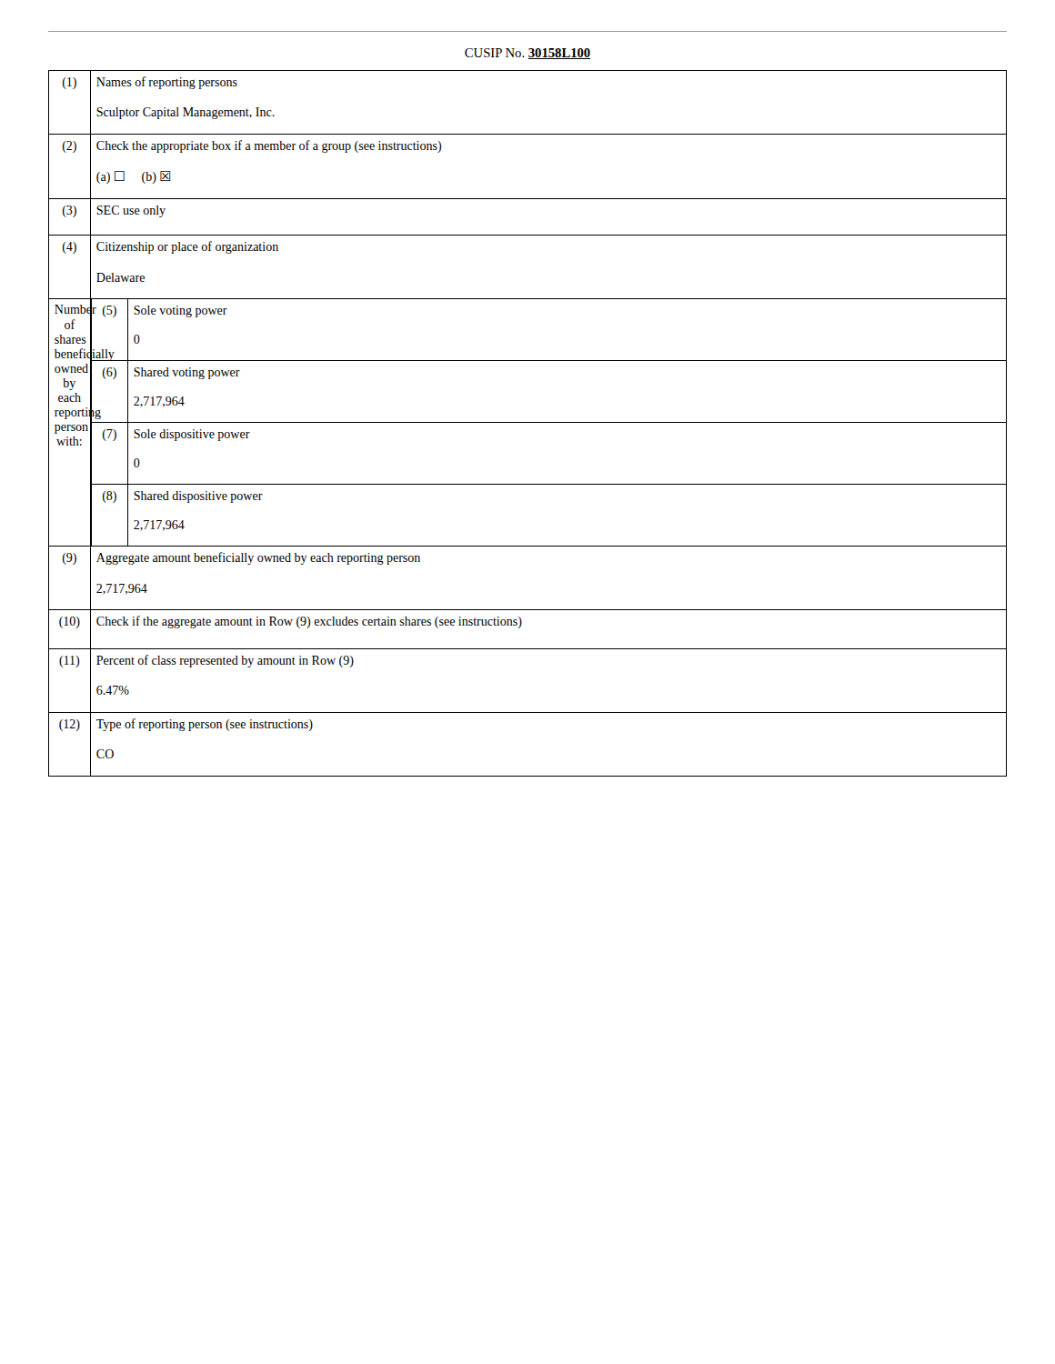CUSIP No. 30158L100
| (1) | Names of reporting persons Sculptor Capital Management, Inc. |
| (2) | Check the appropriate box if a member of a group (see instructions) (a) ☐ (b) ☒ |
| (3) | SEC use only |
| (4) | Citizenship or place of organization Delaware |
| Number of shares beneficially owned by each reporting person with: | / (5) / Sole voting power 0 / / (6) / Shared voting power 2,717,964 / / (7) / Sole dispositive power 0 / / (8) / Shared dispositive power 2,717,964 / |
| (9) | Aggregate amount beneficially owned by each reporting person 2,717,964 |
| (10) | Check if the aggregate amount in Row (9) excludes certain shares (see instructions) |
| (11) | Percent of class represented by amount in Row (9) 6.47% |
| (12) | Type of reporting person (see instructions) CO |